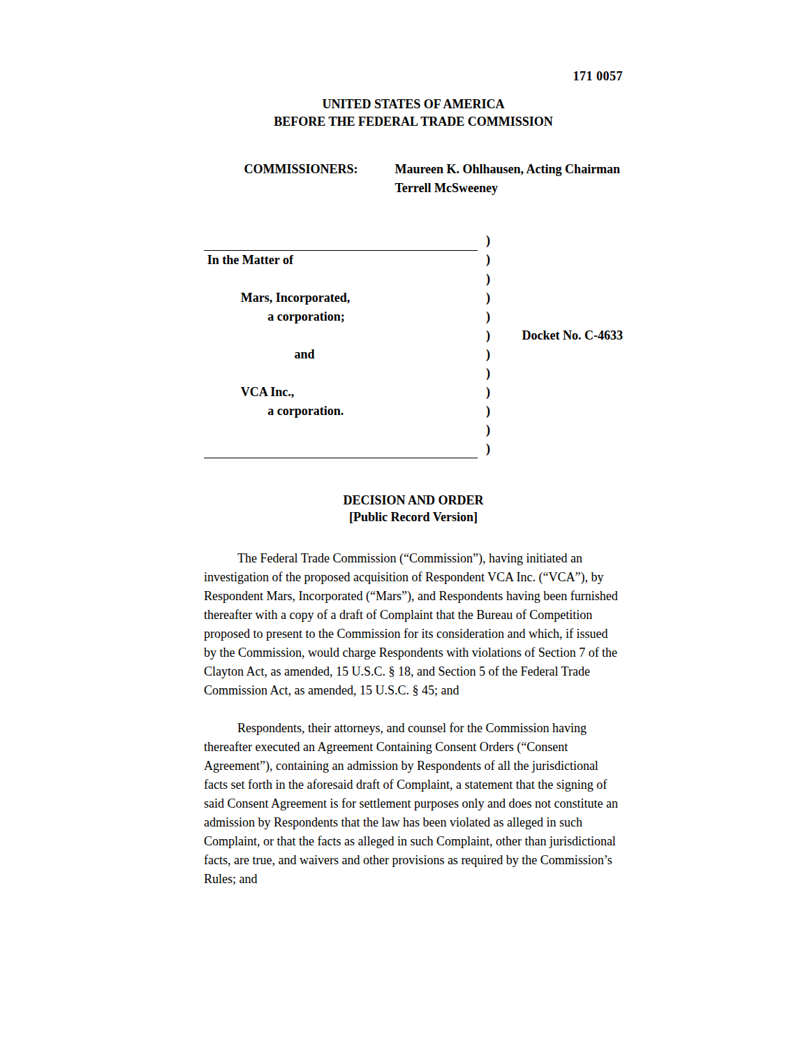171 0057
UNITED STATES OF AMERICA
BEFORE THE FEDERAL TRADE COMMISSION
| COMMISSIONERS: | Maureen K. Ohlhausen, Acting Chairman Terrell McSweeney |
| | ) | |
| In the Matter of | ) | |
| | ) | |
| Mars, Incorporated, | ) | |
| a corporation; | ) | |
| | ) | Docket No. C-4633 |
| and | ) | |
| | ) | |
| VCA Inc., | ) | |
| a corporation. | ) | |
| | ) | |
| | ) | |
DECISION AND ORDER
[Public Record Version]
The Federal Trade Commission (“Commission”), having initiated an investigation of the proposed acquisition of Respondent VCA Inc. (“VCA”), by Respondent Mars, Incorporated (“Mars”), and Respondents having been furnished thereafter with a copy of a draft of Complaint that the Bureau of Competition proposed to present to the Commission for its consideration and which, if issued by the Commission, would charge Respondents with violations of Section 7 of the Clayton Act, as amended, 15 U.S.C. § 18, and Section 5 of the Federal Trade Commission Act, as amended, 15 U.S.C. § 45; and
Respondents, their attorneys, and counsel for the Commission having thereafter executed an Agreement Containing Consent Orders (“Consent Agreement”), containing an admission by Respondents of all the jurisdictional facts set forth in the aforesaid draft of Complaint, a statement that the signing of said Consent Agreement is for settlement purposes only and does not constitute an admission by Respondents that the law has been violated as alleged in such Complaint, or that the facts as alleged in such Complaint, other than jurisdictional facts, are true, and waivers and other provisions as required by the Commission’s Rules; and